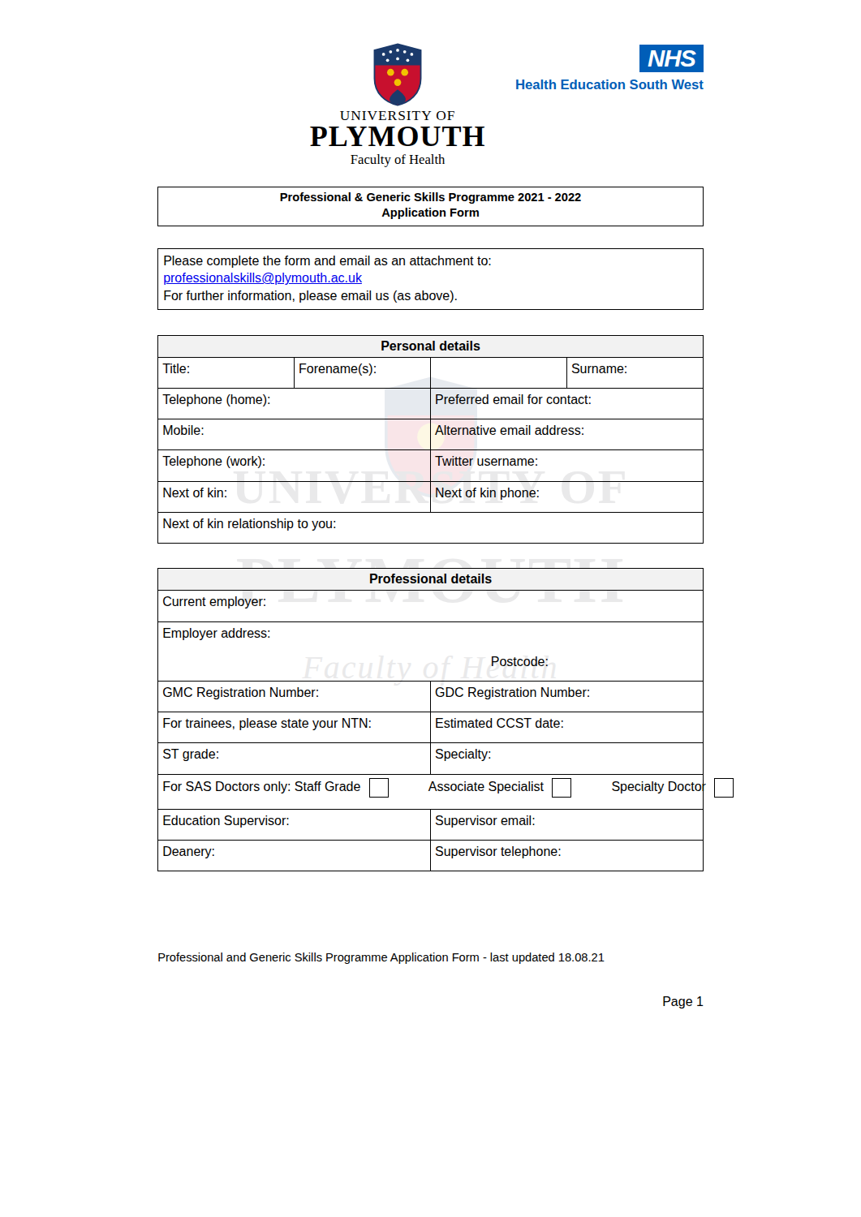UNIVERSITY OF
PLYMOUTH
Faculty of Health
UNIVERSITY OF
PLYMOUTH
Faculty of Health
NHS
Health Education South West
Professional & Generic Skills Programme 2021 - 2022
Application Form
Please complete the form and email as an attachment to:
professionalskills@plymouth.ac.uk
For further information, please email us (as above).
| Personal details |
| --- |
| Title: | Forename(s): | | Surname: |
| Telephone (home): | Preferred email for contact: |
| Mobile: | Alternative email address: |
| Telephone (work): | Twitter username: |
| Next of kin: | Next of kin phone: |
| Next of kin relationship to you: |
| Professional details |
| --- |
| Current employer: |
| Employer address: Postcode: |
| GMC Registration Number: | GDC Registration Number: |
| For trainees, please state your NTN: | Estimated CCST date: |
| ST grade: | Specialty: |
| For SAS Doctors only: Staff Grade Associate Specialist Specialty Doctor |
| Education Supervisor: | Supervisor email: |
| Deanery: | Supervisor telephone: |
Professional and Generic Skills Programme Application Form - last updated 18.08.21
Page 1